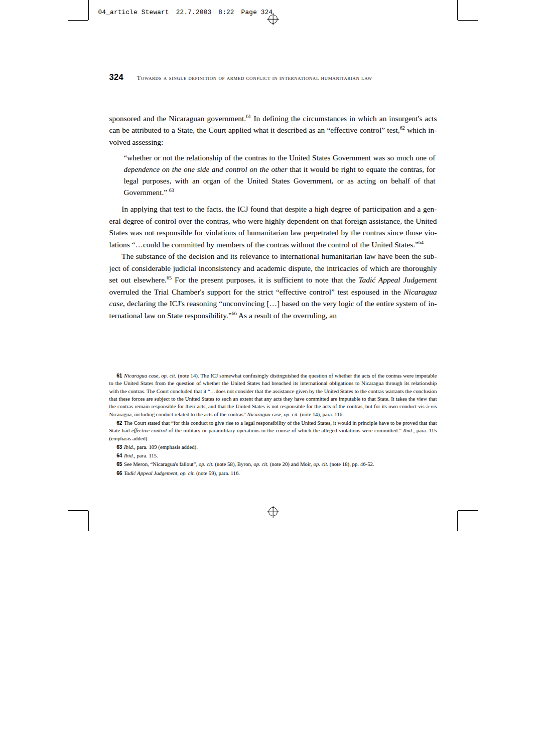04_article Stewart 22.7.2003 8:22 Page 324
324 Towards a single definition of armed conflict in international humanitarian law
sponsored and the Nicaraguan government.61 In defining the circumstances in which an insurgent's acts can be attributed to a State, the Court applied what it described as an “effective control” test,62 which involved assessing:
“whether or not the relationship of the contras to the United States Government was so much one of dependence on the one side and control on the other that it would be right to equate the contras, for legal purposes, with an organ of the United States Government, or as acting on behalf of that Government.” 63
In applying that test to the facts, the ICJ found that despite a high degree of participation and a general degree of control over the contras, who were highly dependent on that foreign assistance, the United States was not responsible for violations of humanitarian law perpetrated by the contras since those violations “…could be committed by members of the contras without the control of the United States.”64
The substance of the decision and its relevance to international humanitarian law have been the subject of considerable judicial inconsistency and academic dispute, the intricacies of which are thoroughly set out elsewhere.65 For the present purposes, it is sufficient to note that the Tadić Appeal Judgement overruled the Trial Chamber's support for the strict “effective control” test espoused in the Nicaragua case, declaring the ICJ's reasoning “unconvincing […] based on the very logic of the entire system of international law on State responsibility.”66 As a result of the overruling, an
61 Nicaragua case, op. cit. (note 14). The ICJ somewhat confusingly distinguished the question of whether the acts of the contras were imputable to the United States from the question of whether the United States had breached its international obligations to Nicaragua through its relationship with the contras. The Court concluded that it “…does not consider that the assistance given by the United States to the contras warrants the conclusion that these forces are subject to the United States to such an extent that any acts they have committed are imputable to that State. It takes the view that the contras remain responsible for their acts, and that the United States is not responsible for the acts of the contras, but for its own conduct vis-à-vis Nicaragua, including conduct related to the acts of the contras” Nicaragua case, op. cit. (note 14), para. 116.
62 The Court stated that “for this conduct to give rise to a legal responsibility of the United States, it would in principle have to be proved that that State had effective control of the military or paramilitary operations in the course of which the alleged violations were committed.” Ibid., para. 115 (emphasis added).
63 Ibid., para. 109 (emphasis added).
64 Ibid., para. 115.
65 See Meron, “Nicaragua's fallout”, op. cit. (note 58), Byron, op. cit. (note 20) and Moir, op. cit. (note 18), pp. 46-52.
66 Tadić Appeal Judgement, op. cit. (note 59), para. 116.